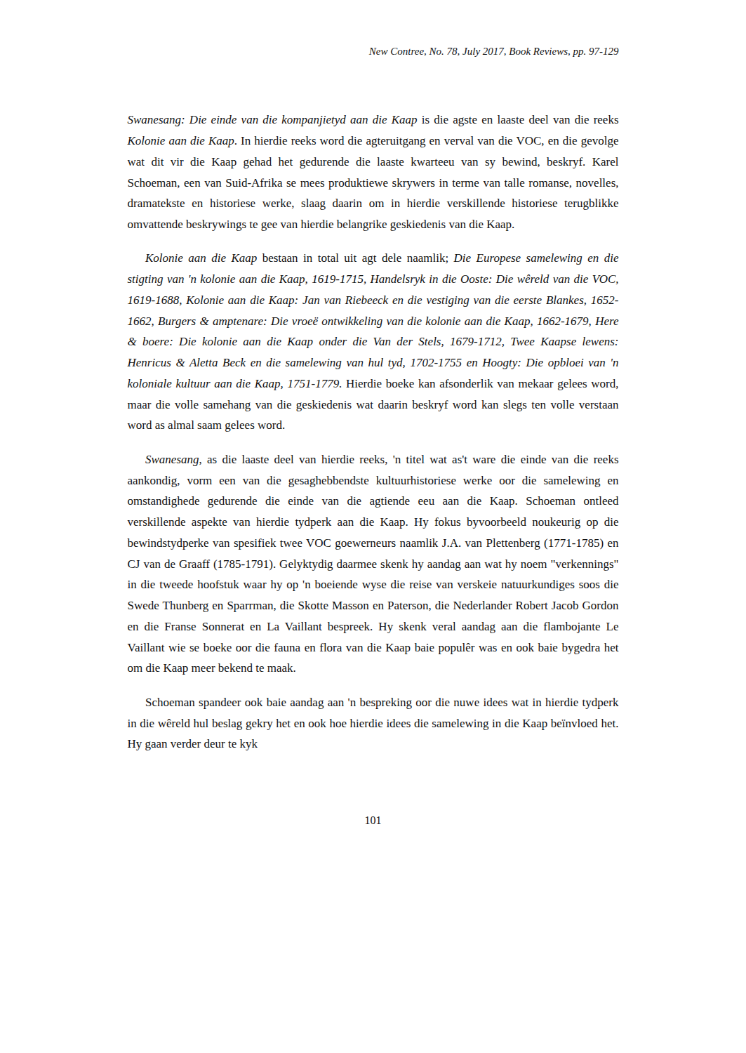New Contree, No. 78, July 2017, Book Reviews, pp. 97-129
Swanesang: Die einde van die kompanjietyd aan die Kaap is die agste en laaste deel van die reeks Kolonie aan die Kaap. In hierdie reeks word die agteruitgang en verval van die VOC, en die gevolge wat dit vir die Kaap gehad het gedurende die laaste kwarteeu van sy bewind, beskryf. Karel Schoeman, een van Suid-Afrika se mees produktiewe skrywers in terme van talle romanse, novelles, dramatekste en historiese werke, slaag daarin om in hierdie verskillende historiese terugblikke omvattende beskrywings te gee van hierdie belangrike geskiedenis van die Kaap.
Kolonie aan die Kaap bestaan in total uit agt dele naamlik; Die Europese samelewing en die stigting van 'n kolonie aan die Kaap, 1619-1715, Handelsryk in die Ooste: Die wêreld van die VOC, 1619-1688, Kolonie aan die Kaap: Jan van Riebeeck en die vestiging van die eerste Blankes, 1652-1662, Burgers & amptenare: Die vroeë ontwikkeling van die kolonie aan die Kaap, 1662-1679, Here & boere: Die kolonie aan die Kaap onder die Van der Stels, 1679-1712, Twee Kaapse lewens: Henricus & Aletta Beck en die samelewing van hul tyd, 1702-1755 en Hoogty: Die opbloei van 'n koloniale kultuur aan die Kaap, 1751-1779. Hierdie boeke kan afsonderlik van mekaar gelees word, maar die volle samehang van die geskiedenis wat daarin beskryf word kan slegs ten volle verstaan word as almal saam gelees word.
Swanesang, as die laaste deel van hierdie reeks, 'n titel wat as't ware die einde van die reeks aankondig, vorm een van die gesaghebbendste kultuurhistoriese werke oor die samelewing en omstandighede gedurende die einde van die agtiende eeu aan die Kaap. Schoeman ontleed verskillende aspekte van hierdie tydperk aan die Kaap. Hy fokus byvoorbeeld noukeurig op die bewindstydperke van spesifiek twee VOC goewerneurs naamlik J.A. van Plettenberg (1771-1785) en CJ van de Graaff (1785-1791). Gelyktydig daarmee skenk hy aandag aan wat hy noem "verkennings" in die tweede hoofstuk waar hy op 'n boeiende wyse die reise van verskeie natuurkundiges soos die Swede Thunberg en Sparrman, die Skotte Masson en Paterson, die Nederlander Robert Jacob Gordon en die Franse Sonnerat en La Vaillant bespreek. Hy skenk veral aandag aan die flambojante Le Vaillant wie se boeke oor die fauna en flora van die Kaap baie populêr was en ook baie bygedra het om die Kaap meer bekend te maak.
Schoeman spandeer ook baie aandag aan 'n bespreking oor die nuwe idees wat in hierdie tydperk in die wêreld hul beslag gekry het en ook hoe hierdie idees die samelewing in die Kaap beïnvloed het. Hy gaan verder deur te kyk
101